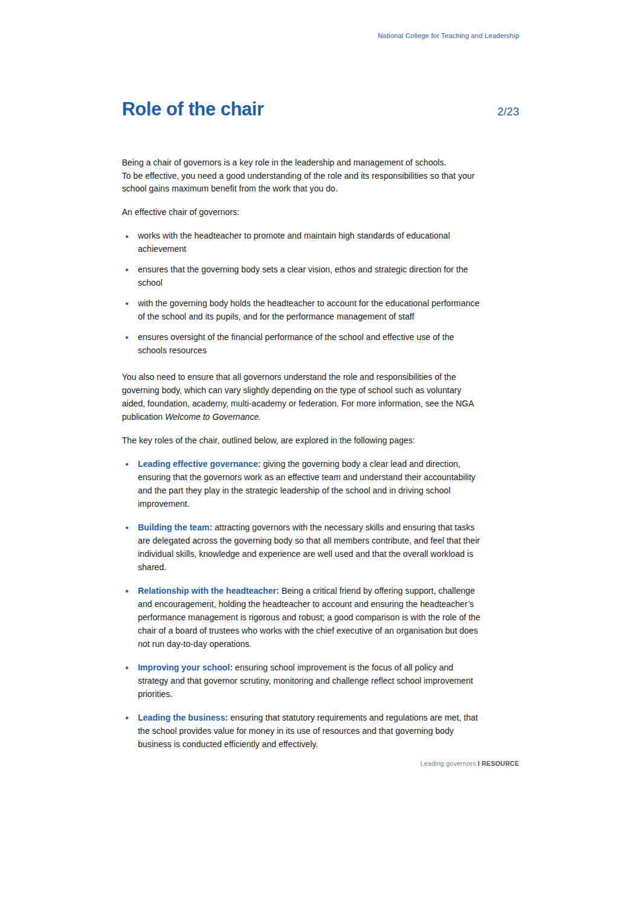National College for Teaching and Leadership
Role of the chair
2/23
Being a chair of governors is a key role in the leadership and management of schools.
To be effective, you need a good understanding of the role and its responsibilities so that your school gains maximum benefit from the work that you do.
An effective chair of governors:
works with the headteacher to promote and maintain high standards of educational achievement
ensures that the governing body sets a clear vision, ethos and strategic direction for the school
with the governing body holds the headteacher to account for the educational performance of the school and its pupils, and for the performance management of staff
ensures oversight of the financial performance of the school and effective use of the schools resources
You also need to ensure that all governors understand the role and responsibilities of the governing body, which can vary slightly depending on the type of school such as voluntary aided, foundation, academy, multi-academy or federation. For more information, see the NGA publication Welcome to Governance.
The key roles of the chair, outlined below, are explored in the following pages:
Leading effective governance: giving the governing body a clear lead and direction, ensuring that the governors work as an effective team and understand their accountability and the part they play in the strategic leadership of the school and in driving school improvement.
Building the team: attracting governors with the necessary skills and ensuring that tasks are delegated across the governing body so that all members contribute, and feel that their individual skills, knowledge and experience are well used and that the overall workload is shared.
Relationship with the headteacher: Being a critical friend by offering support, challenge and encouragement, holding the headteacher to account and ensuring the headteacher’s performance management is rigorous and robust; a good comparison is with the role of the chair of a board of trustees who works with the chief executive of an organisation but does not run day-to-day operations.
Improving your school: ensuring school improvement is the focus of all policy and strategy and that governor scrutiny, monitoring and challenge reflect school improvement priorities.
Leading the business: ensuring that statutory requirements and regulations are met, that the school provides value for money in its use of resources and that governing body business is conducted efficiently and effectively.
Leading governors I RESOURCE